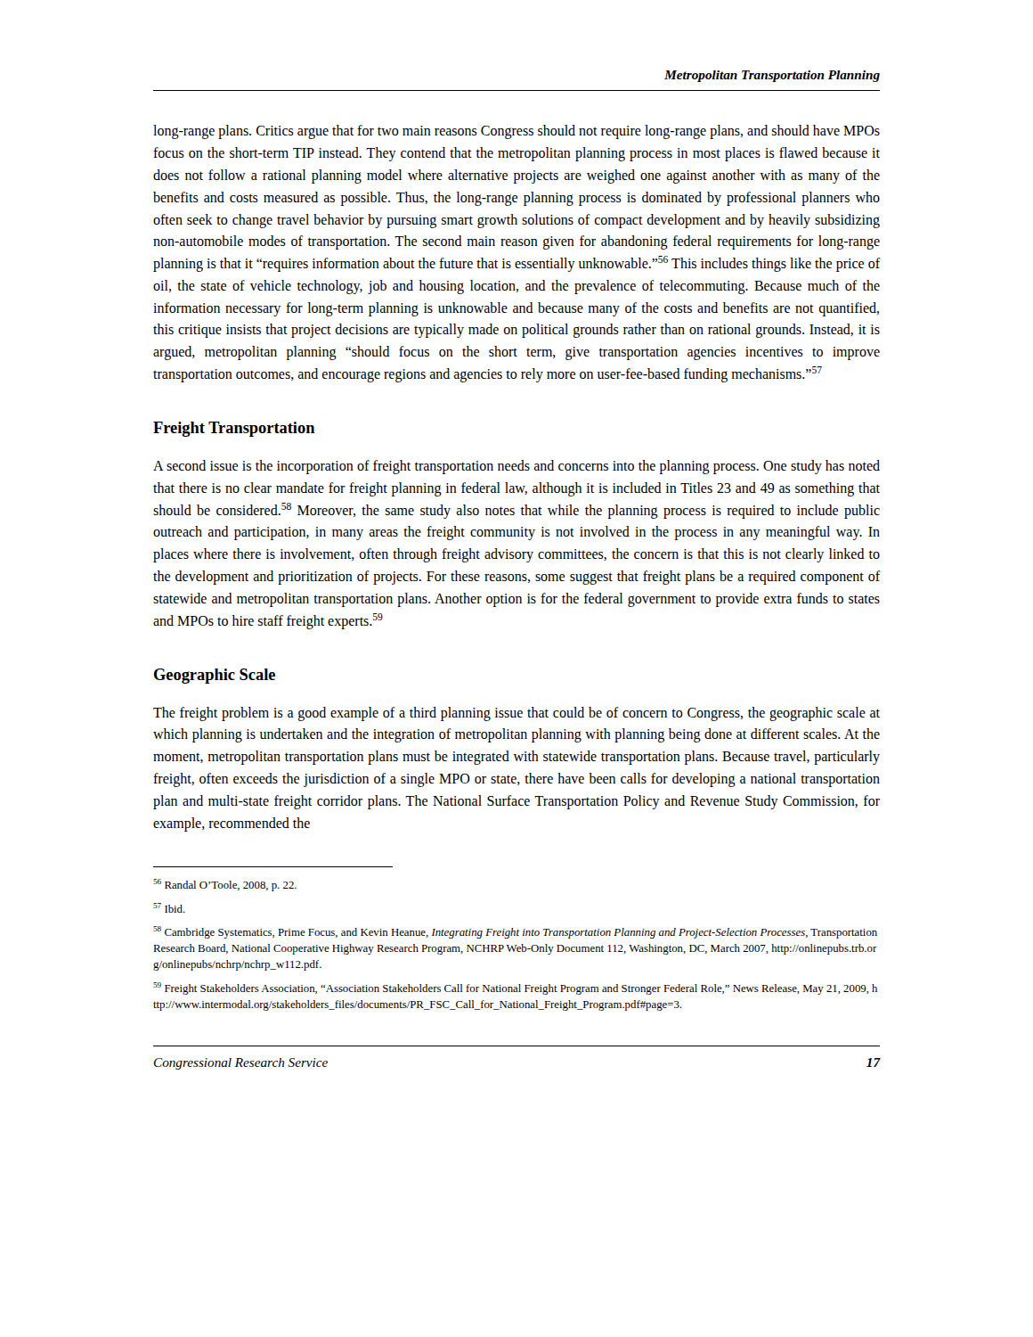Metropolitan Transportation Planning
long-range plans. Critics argue that for two main reasons Congress should not require long-range plans, and should have MPOs focus on the short-term TIP instead. They contend that the metropolitan planning process in most places is flawed because it does not follow a rational planning model where alternative projects are weighed one against another with as many of the benefits and costs measured as possible. Thus, the long-range planning process is dominated by professional planners who often seek to change travel behavior by pursuing smart growth solutions of compact development and by heavily subsidizing non-automobile modes of transportation. The second main reason given for abandoning federal requirements for long-range planning is that it “requires information about the future that is essentially unknowable.”56 This includes things like the price of oil, the state of vehicle technology, job and housing location, and the prevalence of telecommuting. Because much of the information necessary for long-term planning is unknowable and because many of the costs and benefits are not quantified, this critique insists that project decisions are typically made on political grounds rather than on rational grounds. Instead, it is argued, metropolitan planning “should focus on the short term, give transportation agencies incentives to improve transportation outcomes, and encourage regions and agencies to rely more on user-fee-based funding mechanisms.”57
Freight Transportation
A second issue is the incorporation of freight transportation needs and concerns into the planning process. One study has noted that there is no clear mandate for freight planning in federal law, although it is included in Titles 23 and 49 as something that should be considered.58 Moreover, the same study also notes that while the planning process is required to include public outreach and participation, in many areas the freight community is not involved in the process in any meaningful way. In places where there is involvement, often through freight advisory committees, the concern is that this is not clearly linked to the development and prioritization of projects. For these reasons, some suggest that freight plans be a required component of statewide and metropolitan transportation plans. Another option is for the federal government to provide extra funds to states and MPOs to hire staff freight experts.59
Geographic Scale
The freight problem is a good example of a third planning issue that could be of concern to Congress, the geographic scale at which planning is undertaken and the integration of metropolitan planning with planning being done at different scales. At the moment, metropolitan transportation plans must be integrated with statewide transportation plans. Because travel, particularly freight, often exceeds the jurisdiction of a single MPO or state, there have been calls for developing a national transportation plan and multi-state freight corridor plans. The National Surface Transportation Policy and Revenue Study Commission, for example, recommended the
56 Randal O’Toole, 2008, p. 22.
57 Ibid.
58 Cambridge Systematics, Prime Focus, and Kevin Heanue, Integrating Freight into Transportation Planning and Project-Selection Processes, Transportation Research Board, National Cooperative Highway Research Program, NCHRP Web-Only Document 112, Washington, DC, March 2007, http://onlinepubs.trb.org/onlinepubs/nchrp/nchrp_w112.pdf.
59 Freight Stakeholders Association, “Association Stakeholders Call for National Freight Program and Stronger Federal Role,” News Release, May 21, 2009, http://www.intermodal.org/stakeholders_files/documents/PR_FSC_Call_for_National_Freight_Program.pdf#page=3.
Congressional Research Service 17